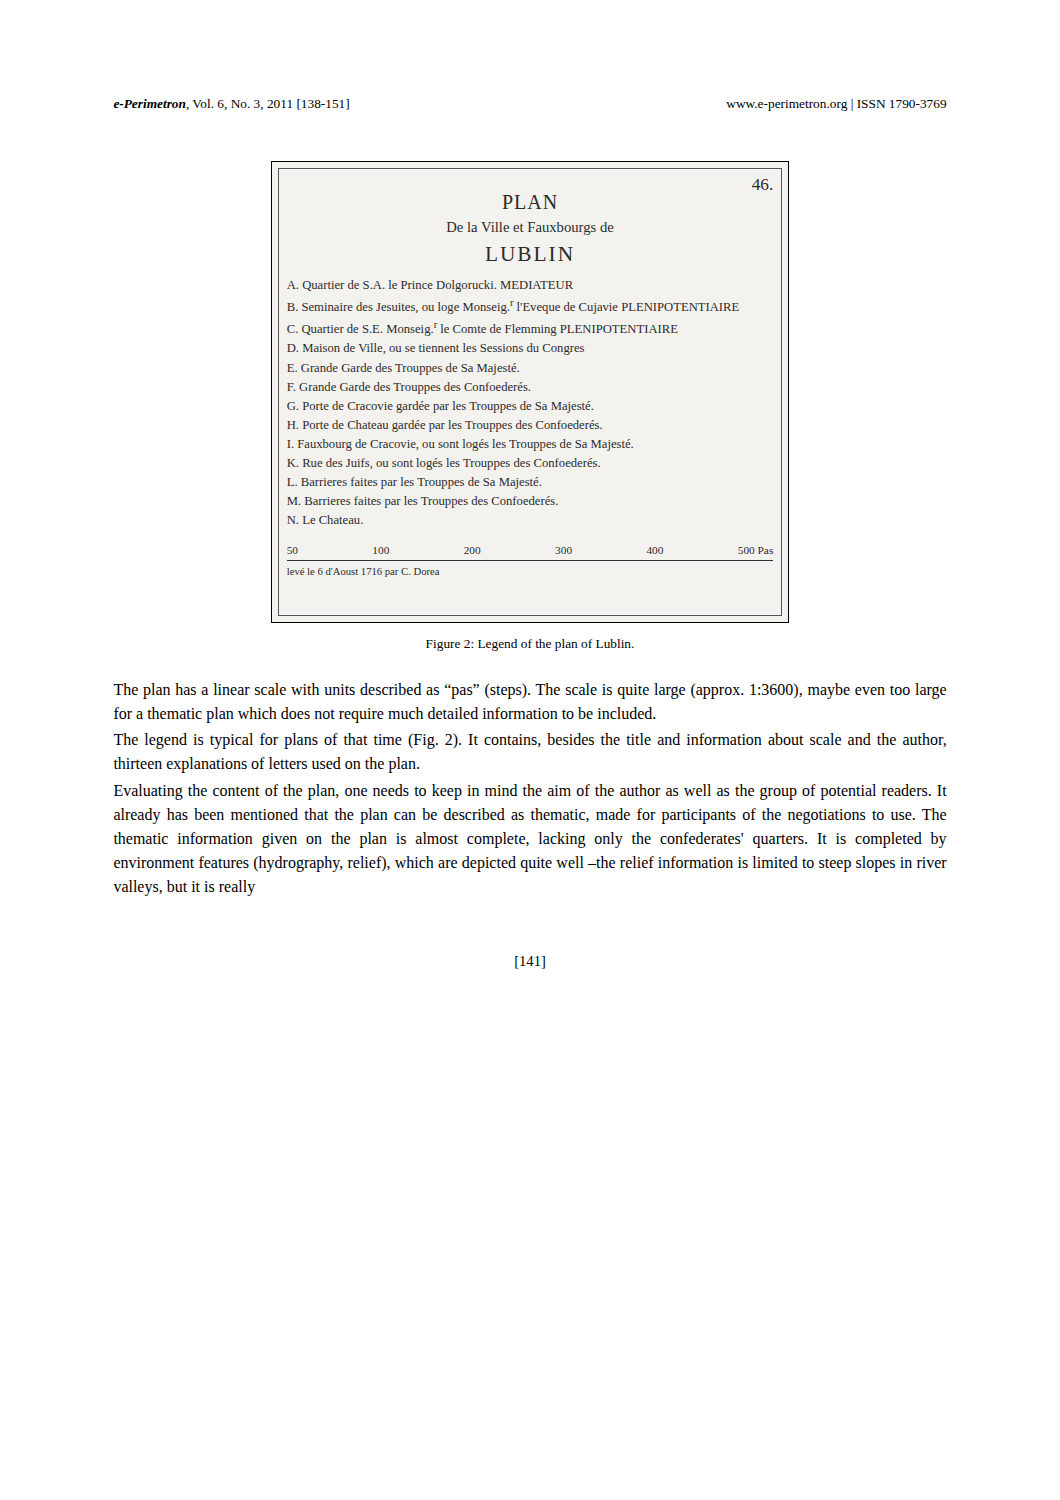e-Perimetron, Vol. 6, No. 3, 2011 [138-151] www.e-perimetron.org | ISSN 1790-3769
46.
PLAN
De la Ville et Fauxbourgs de
LUBLIN
A. Quartier de S.A. le Prince Dolgorucki. MEDIATEUR
B. Seminaire des Jesuites, ou loge Monseig.r l'Eveque de Cujavie PLENIPOTENTIAIRE
C. Quartier de S.E. Monseig.r le Comte de Flemming PLENIPOTENTIAIRE
D. Maison de Ville, ou se tiennent les Sessions du Congres
E. Grande Garde des Trouppes de Sa Majesté.
F. Grande Garde des Trouppes des Confoederés.
G. Porte de Cracovie gardée par les Trouppes de Sa Majesté.
H. Porte de Chateau gardée par les Trouppes des Confoederés.
I. Fauxbourg de Cracovie, ou sont logés les Trouppes de Sa Majesté.
K. Rue des Juifs, ou sont logés les Trouppes des Confoederés.
L. Barrieres faites par les Trouppes de Sa Majesté.
M. Barrieres faites par les Trouppes des Confoederés.
N. Le Chateau.
50100200300400500 Pas
levé le 6 d'Aoust 1716 par C. Dorea
Figure 2: Legend of the plan of Lublin.
The plan has a linear scale with units described as “pas” (steps). The scale is quite large (approx. 1:3600), maybe even too large for a thematic plan which does not require much detailed information to be included.
The legend is typical for plans of that time (Fig. 2). It contains, besides the title and information about scale and the author, thirteen explanations of letters used on the plan.
Evaluating the content of the plan, one needs to keep in mind the aim of the author as well as the group of potential readers. It already has been mentioned that the plan can be described as thematic, made for participants of the negotiations to use. The thematic information given on the plan is almost complete, lacking only the confederates' quarters. It is completed by environment features (hydrography, relief), which are depicted quite well –the relief information is limited to steep slopes in river valleys, but it is really
[141]